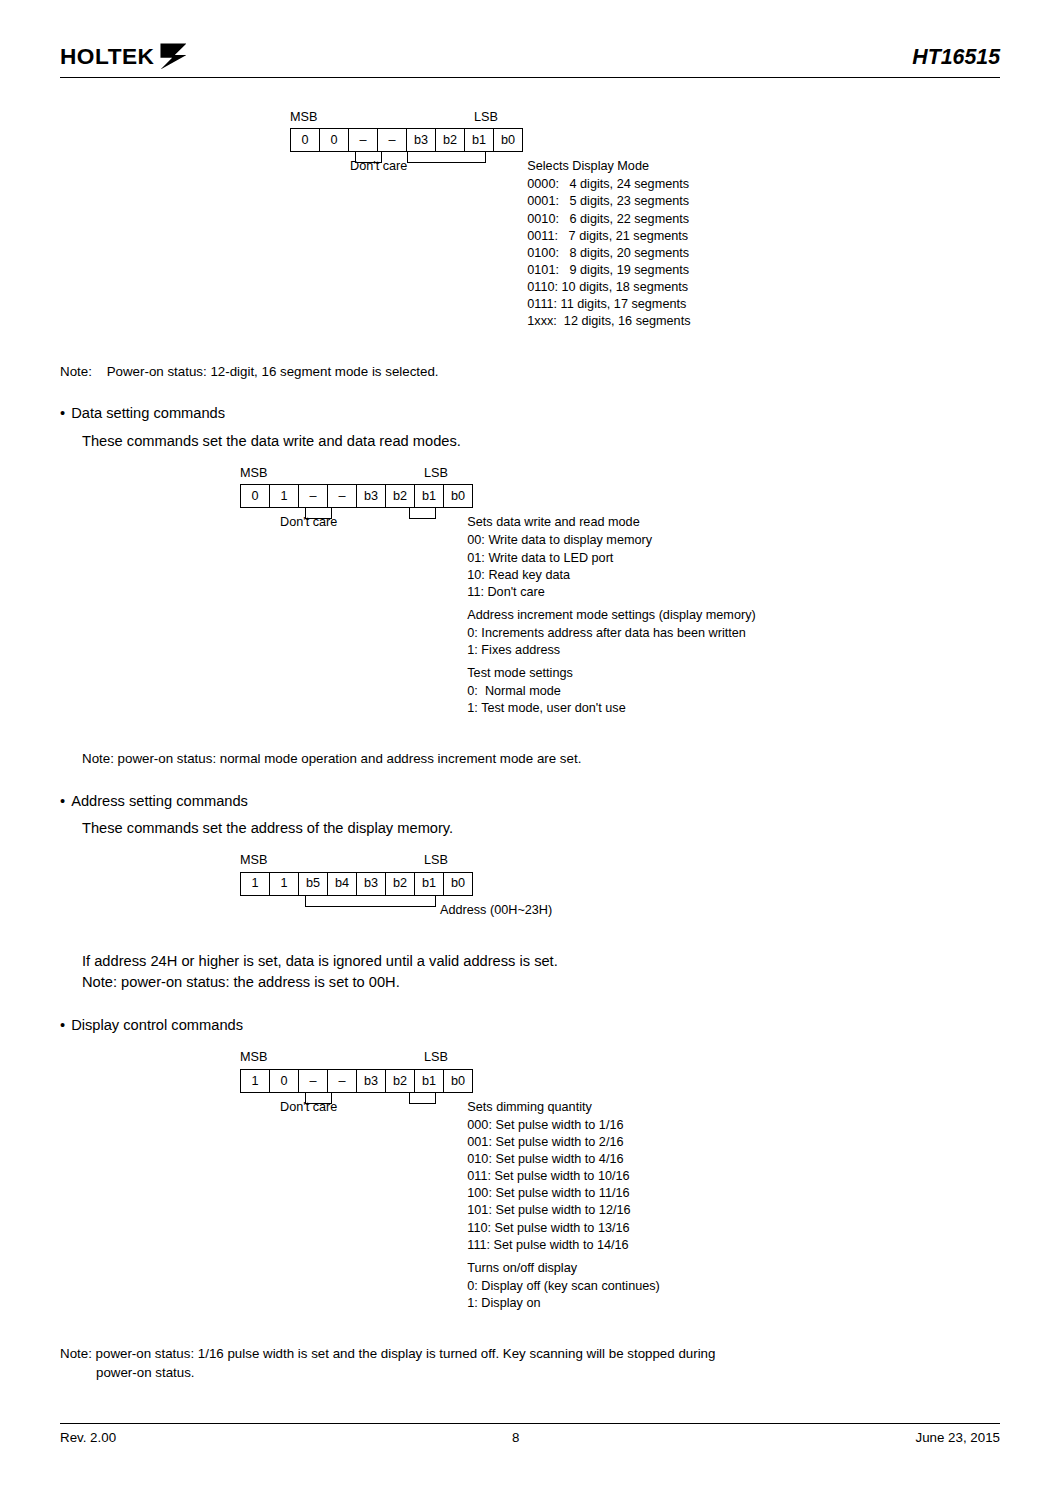HOLTEK
HT16515
MSB LSB
| 0 | 0 | – | – | b3 | b2 | b1 | b0 |
Don't care
Selects Display Mode
0000: 4 digits, 24 segments
0001: 5 digits, 23 segments
0010: 6 digits, 22 segments
0011: 7 digits, 21 segments
0100: 8 digits, 20 segments
0101: 9 digits, 19 segments
0110: 10 digits, 18 segments
0111: 11 digits, 17 segments
1xxx: 12 digits, 16 segments
Note: Power-on status: 12-digit, 16 segment mode is selected.
Data setting commands
These commands set the data write and data read modes.
MSB LSB
| 0 | 1 | – | – | b3 | b2 | b1 | b0 |
Don't care
Sets data write and read mode
00: Write data to display memory
01: Write data to LED port
10: Read key data
11: Don't care
Address increment mode settings (display memory)
0: Increments address after data has been written
1: Fixes address
Test mode settings
0: Normal mode
1: Test mode, user don't use
Note: power-on status: normal mode operation and address increment mode are set.
Address setting commands
These commands set the address of the display memory.
MSB LSB
| 1 | 1 | b5 | b4 | b3 | b2 | b1 | b0 |
Address (00H~23H)
If address 24H or higher is set, data is ignored until a valid address is set.
Note: power-on status: the address is set to 00H.
Display control commands
MSB LSB
| 1 | 0 | – | – | b3 | b2 | b1 | b0 |
Don't care
Sets dimming quantity
000: Set pulse width to 1/16
001: Set pulse width to 2/16
010: Set pulse width to 4/16
011: Set pulse width to 10/16
100: Set pulse width to 11/16
101: Set pulse width to 12/16
110: Set pulse width to 13/16
111: Set pulse width to 14/16
Turns on/off display
0: Display off (key scan continues)
1: Display on
Note: power-on status: 1/16 pulse width is set and the display is turned off. Key scanning will be stopped during
power-on status.
Rev. 2.00 8 June 23, 2015